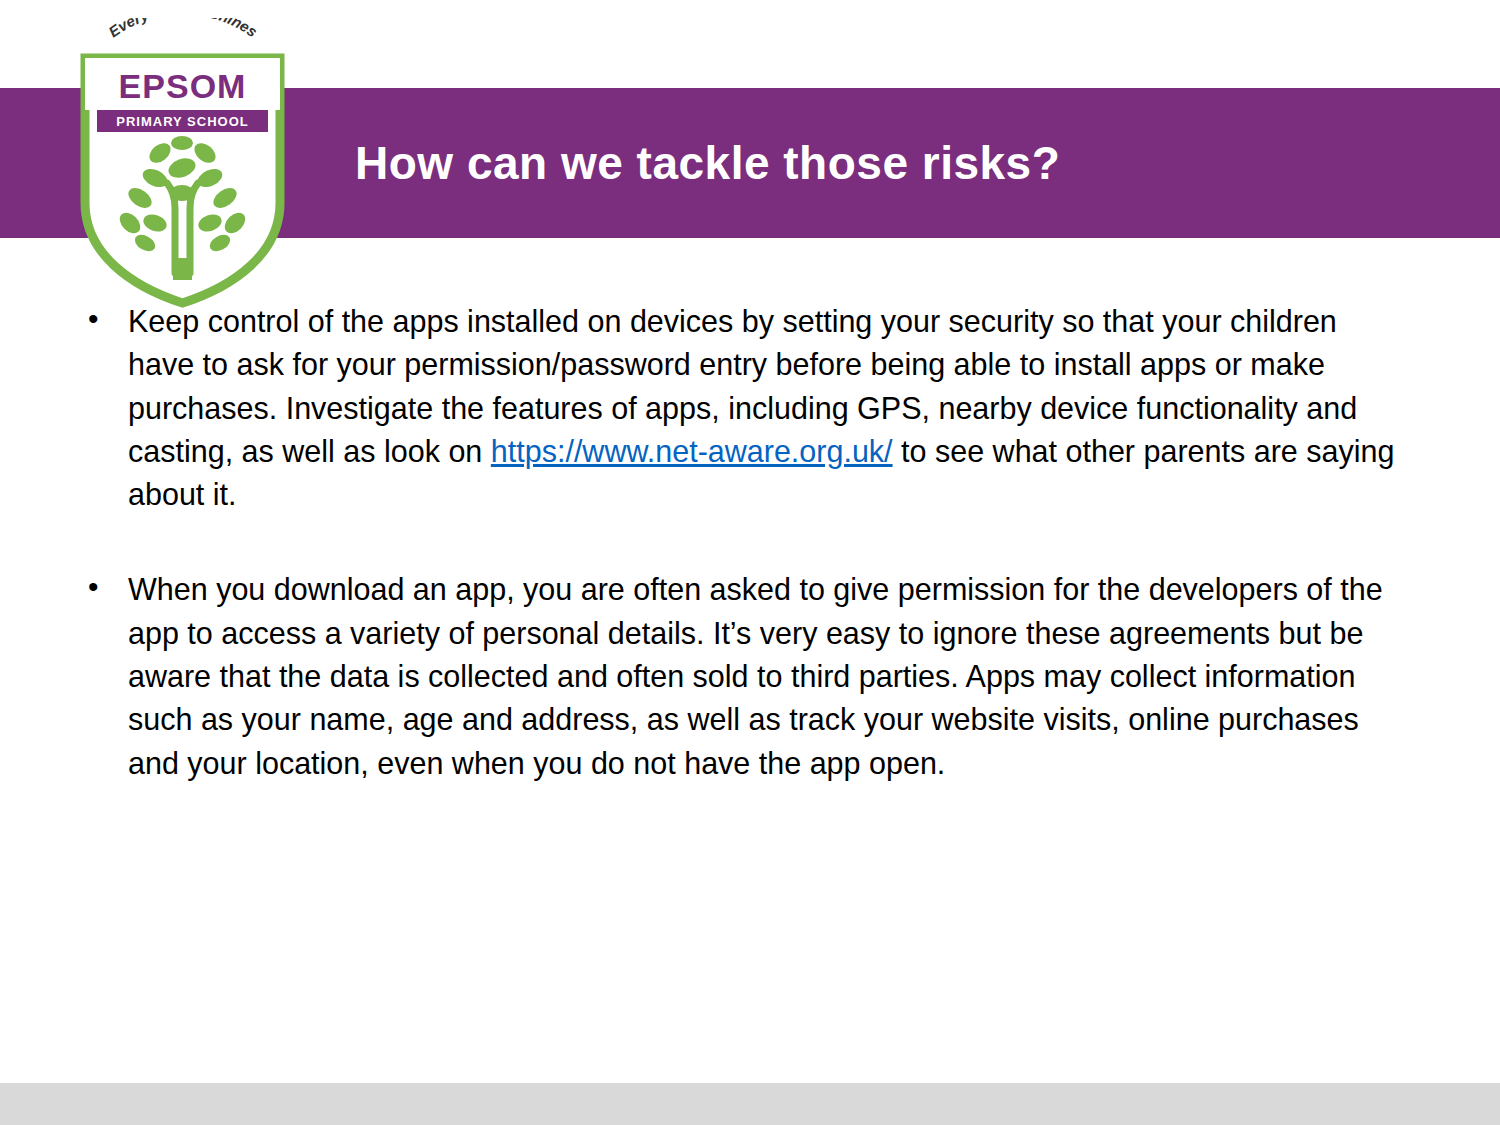Every Person Shines EPSOM PRIMARY SCHOOL
How can we tackle those risks?
Keep control of the apps installed on devices by setting your security so that your children have to ask for your permission/password entry before being able to install apps or make purchases. Investigate the features of apps, including GPS, nearby device functionality and casting, as well as look on https://www.net-aware.org.uk/ to see what other parents are saying about it.
When you download an app, you are often asked to give permission for the developers of the app to access a variety of personal details. It’s very easy to ignore these agreements but be aware that the data is collected and often sold to third parties. Apps may collect information such as your name, age and address, as well as track your website visits, online purchases and your location, even when you do not have the app open.